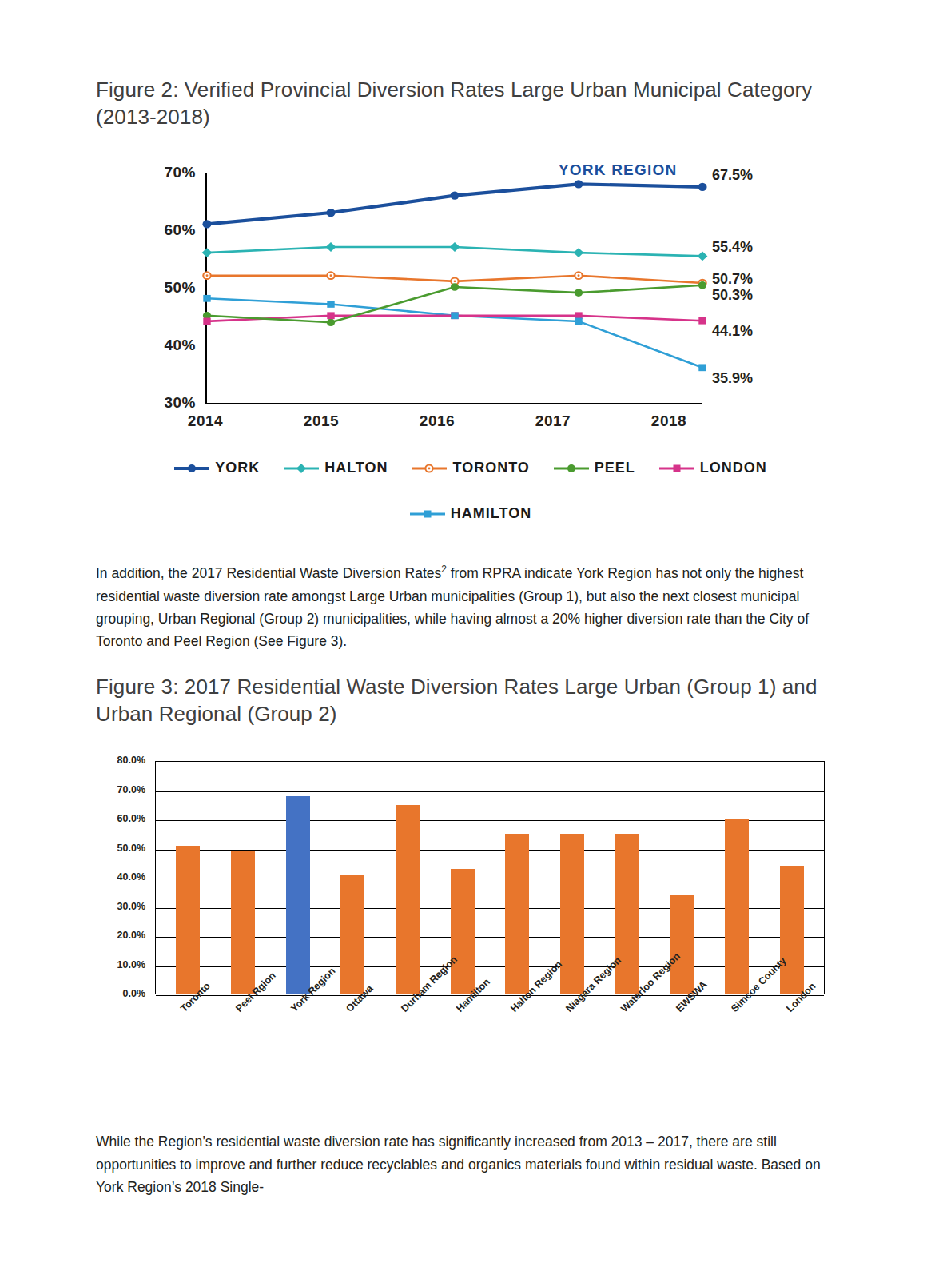Figure 2: Verified Provincial Diversion Rates Large Urban Municipal Category (2013-2018)
70%
60%
50%
40%
30%
2014
2015
2016
2017
2018
YORK REGION
67.5%
55.4%
50.7%
50.3%
44.1%
35.9%
Plot coordinate system: viewBox 0 0 580 290 x: 2014=0, 2015=145, 2016=290, 2017=435, 2018=580 y: 70% = 0 ; 30% = 288 => y = (70 - v) * 7.2 HAMILTON 48,47,45,44,35.9
YORK
HALTON
TORONTO
PEEL
LONDON
HAMILTON
In addition, the 2017 Residential Waste Diversion Rates2 from RPRA indicate York Region has not only the highest residential waste diversion rate amongst Large Urban municipalities (Group 1), but also the next closest municipal grouping, Urban Regional (Group 2) municipalities, while having almost a 20% higher diversion rate than the City of Toronto and Peel Region (See Figure 3).
Figure 3: 2017 Residential Waste Diversion Rates Large Urban (Group 1) and Urban Regional (Group 2)
80.0%
70.0%
60.0%
50.0%
40.0%
30.0%
20.0%
10.0%
0.0%
Toronto Peel Rgion York Region Ottawa Durham Region Hamilton Halton Region Niagara Region Waterloo Region EWSWA Simcoe County London
While the Region’s residential waste diversion rate has significantly increased from 2013 – 2017, there are still opportunities to improve and further reduce recyclables and organics materials found within residual waste. Based on York Region’s 2018 Single-